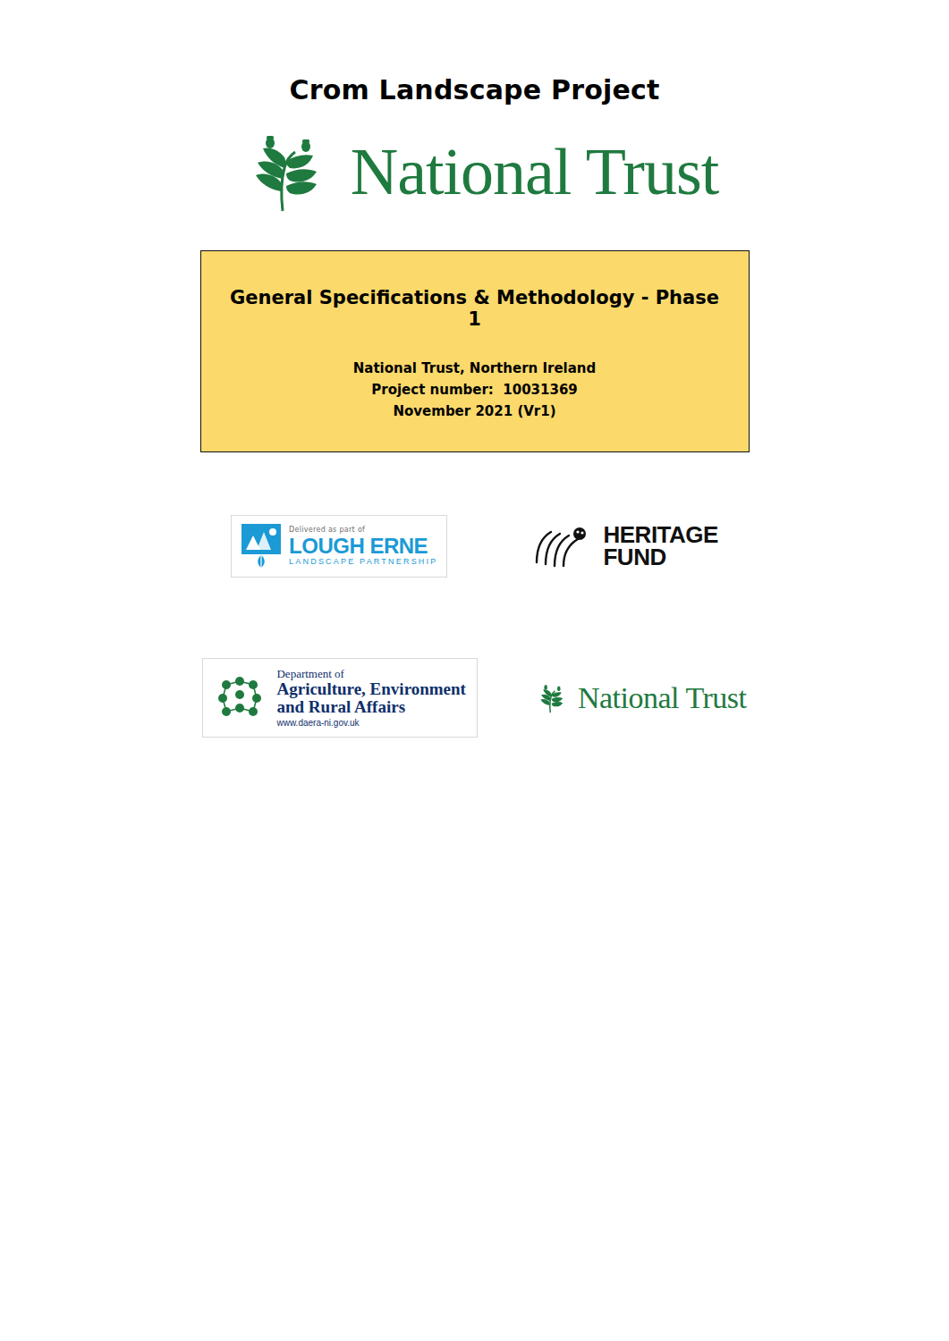Crom Landscape Project
National Trust
General Specifications & Methodology - Phase 1
National Trust, Northern Ireland
Project number: 10031369
November 2021 (Vr1)
Delivered as part of
LOUGH ERNE
LANDSCAPE PARTNERSHIP
HERITAGE
FUND
Department of
Agriculture, Environment
and Rural Affairs
www.daera-ni.gov.uk
National Trust